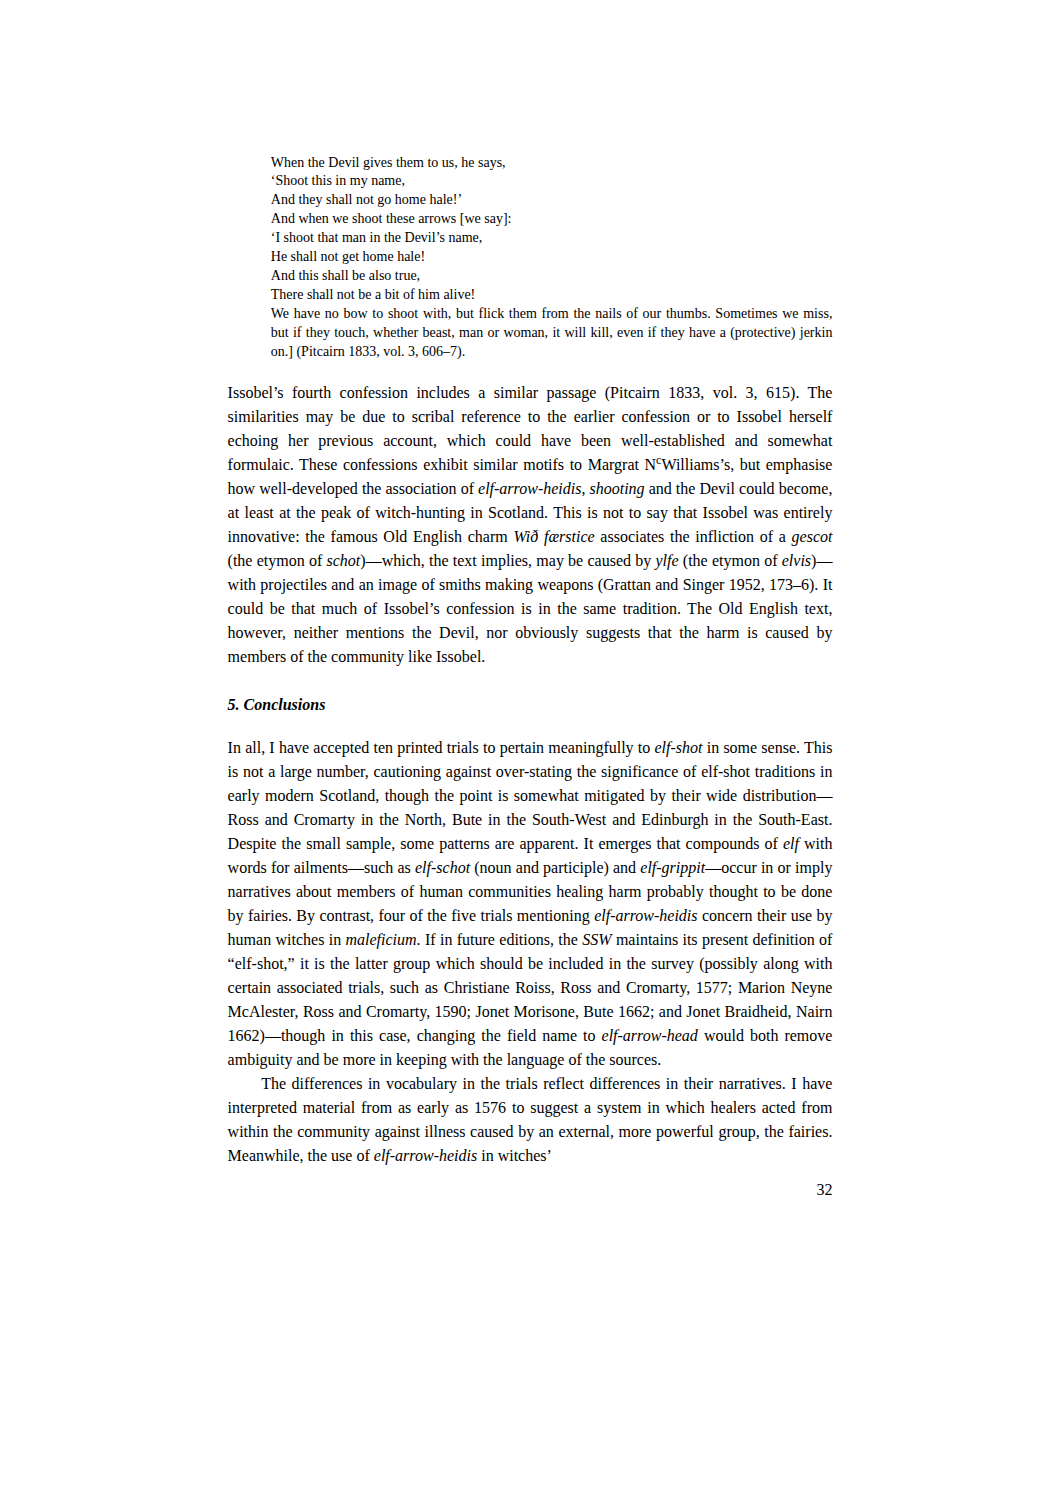When the Devil gives them to us, he says,
‘Shoot this in my name,
And they shall not go home hale!’
And when we shoot these arrows [we say]:
‘I shoot that man in the Devil’s name,
He shall not get home hale!
And this shall be also true,
There shall not be a bit of him alive!
We have no bow to shoot with, but flick them from the nails of our thumbs. Sometimes we miss, but if they touch, whether beast, man or woman, it will kill, even if they have a (protective) jerkin on.] (Pitcairn 1833, vol. 3, 606–7).
Issobel’s fourth confession includes a similar passage (Pitcairn 1833, vol. 3, 615). The similarities may be due to scribal reference to the earlier confession or to Issobel herself echoing her previous account, which could have been well-established and somewhat formulaic. These confessions exhibit similar motifs to Margrat NcWilliams’s, but emphasise how well-developed the association of elf-arrow-heidis, shooting and the Devil could become, at least at the peak of witch-hunting in Scotland. This is not to say that Issobel was entirely innovative: the famous Old English charm Wið færstice associates the infliction of a gescot (the etymon of schot)—which, the text implies, may be caused by ylfe (the etymon of elvis)—with projectiles and an image of smiths making weapons (Grattan and Singer 1952, 173–6). It could be that much of Issobel’s confession is in the same tradition. The Old English text, however, neither mentions the Devil, nor obviously suggests that the harm is caused by members of the community like Issobel.
5. Conclusions
In all, I have accepted ten printed trials to pertain meaningfully to elf-shot in some sense. This is not a large number, cautioning against over-stating the significance of elf-shot traditions in early modern Scotland, though the point is somewhat mitigated by their wide distribution—Ross and Cromarty in the North, Bute in the South-West and Edinburgh in the South-East. Despite the small sample, some patterns are apparent. It emerges that compounds of elf with words for ailments—such as elf-schot (noun and participle) and elf-grippit—occur in or imply narratives about members of human communities healing harm probably thought to be done by fairies. By contrast, four of the five trials mentioning elf-arrow-heidis concern their use by human witches in maleficium. If in future editions, the SSW maintains its present definition of “elf-shot,” it is the latter group which should be included in the survey (possibly along with certain associated trials, such as Christiane Roiss, Ross and Cromarty, 1577; Marion Neyne McAlester, Ross and Cromarty, 1590; Jonet Morisone, Bute 1662; and Jonet Braidheid, Nairn 1662)—though in this case, changing the field name to elf-arrow-head would both remove ambiguity and be more in keeping with the language of the sources.
The differences in vocabulary in the trials reflect differences in their narratives. I have interpreted material from as early as 1576 to suggest a system in which healers acted from within the community against illness caused by an external, more powerful group, the fairies. Meanwhile, the use of elf-arrow-heidis in witches’
32